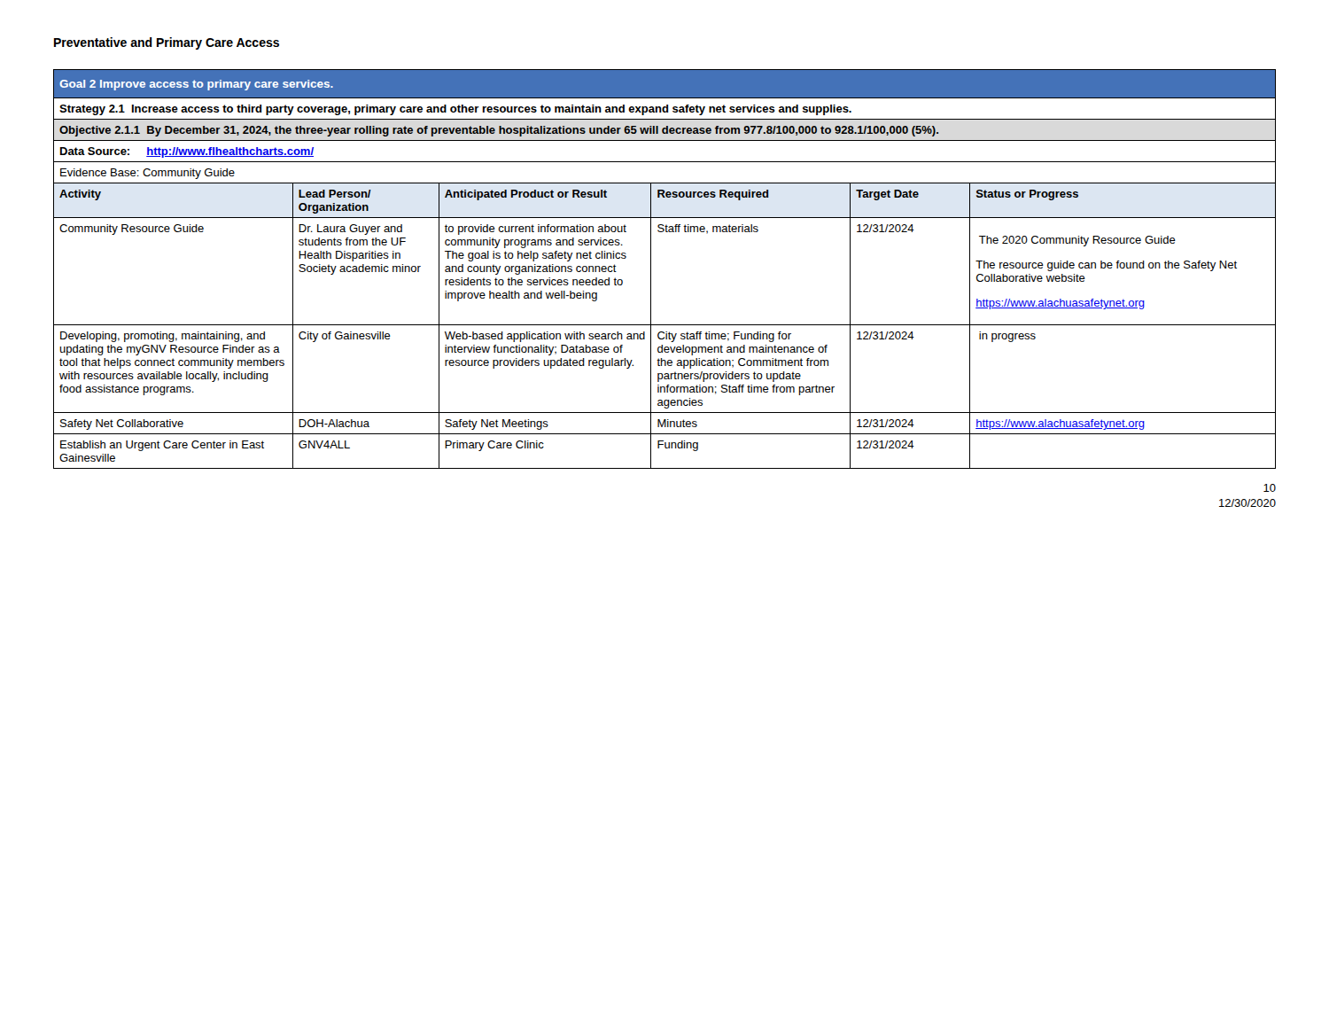Preventative and Primary Care Access
| Goal 2 Improve access to primary care services. |
| Strategy 2.1 Increase access to third party coverage, primary care and other resources to maintain and expand safety net services and supplies. |
| Objective 2.1.1 By December 31, 2024, the three-year rolling rate of preventable hospitalizations under 65 will decrease from 977.8/100,000 to 928.1/100,000 (5%). |
| Data Source: http://www.flhealthcharts.com/ |
| Evidence Base: Community Guide |
| Activity | Lead Person/ Organization | Anticipated Product or Result | Resources Required | Target Date | Status or Progress |
| Community Resource Guide | Dr. Laura Guyer and students from the UF Health Disparities in Society academic minor | to provide current information about community programs and services. The goal is to help safety net clinics and county organizations connect residents to the services needed to improve health and well-being | Staff time, materials | 12/31/2024 | The 2020 Community Resource Guide The resource guide can be found on the Safety Net Collaborative website https://www.alachuasafetynet.org |
| Developing, promoting, maintaining, and updating the myGNV Resource Finder as a tool that helps connect community members with resources available locally, including food assistance programs. | City of Gainesville | Web-based application with search and interview functionality; Database of resource providers updated regularly. | City staff time; Funding for development and maintenance of the application; Commitment from partners/providers to update information; Staff time from partner agencies | 12/31/2024 | in progress |
| Safety Net Collaborative | DOH-Alachua | Safety Net Meetings | Minutes | 12/31/2024 | https://www.alachuasafetynet.org |
| Establish an Urgent Care Center in East Gainesville | GNV4ALL | Primary Care Clinic | Funding | 12/31/2024 | |
10
12/30/2020